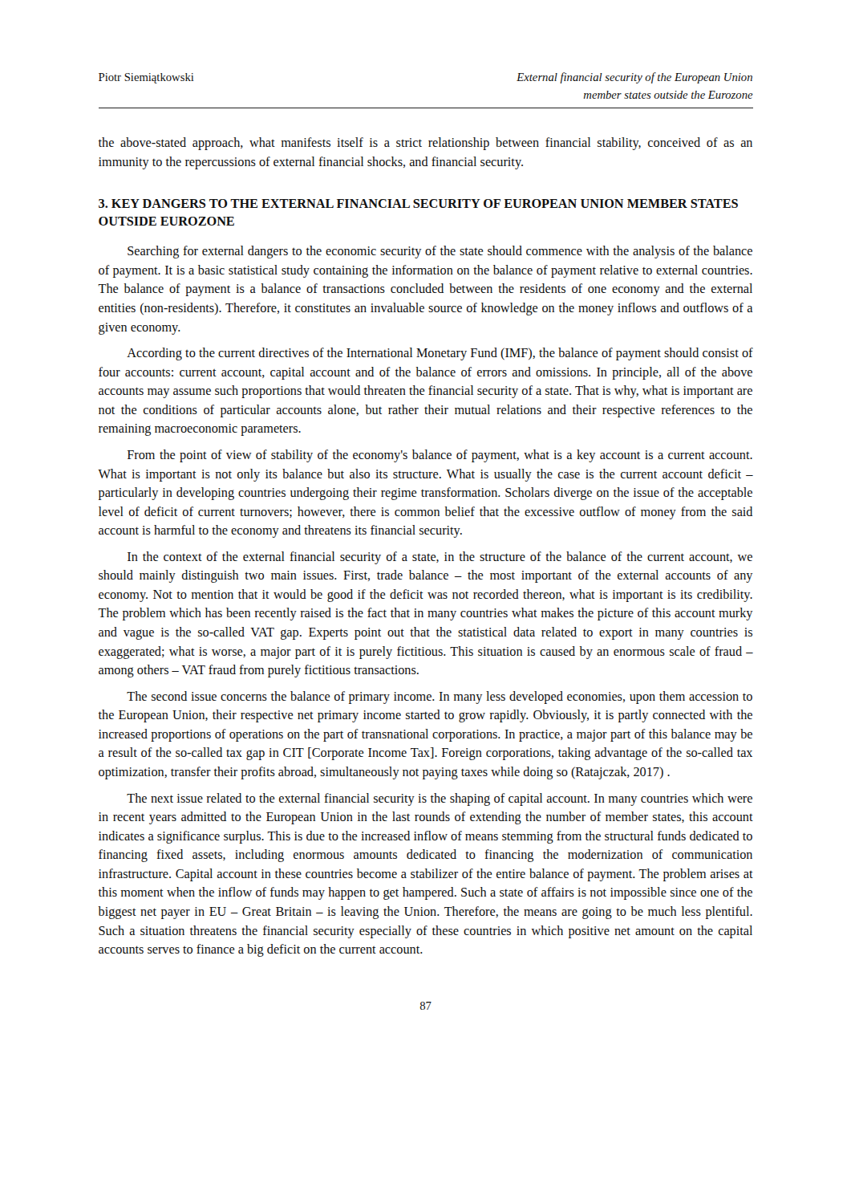Piotr Siemiątkowski
External financial security of the European Union member states outside the Eurozone
the above-stated approach, what manifests itself is a strict relationship between financial stability, conceived of as an immunity to the repercussions of external financial shocks, and financial security.
3. Key dangers to the external financial security of European Union member states outside Eurozone
Searching for external dangers to the economic security of the state should commence with the analysis of the balance of payment. It is a basic statistical study containing the information on the balance of payment relative to external countries. The balance of payment is a balance of transactions concluded between the residents of one economy and the external entities (non-residents). Therefore, it constitutes an invaluable source of knowledge on the money inflows and outflows of a given economy.
According to the current directives of the International Monetary Fund (IMF), the balance of payment should consist of four accounts: current account, capital account and of the balance of errors and omissions. In principle, all of the above accounts may assume such proportions that would threaten the financial security of a state. That is why, what is important are not the conditions of particular accounts alone, but rather their mutual relations and their respective references to the remaining macroeconomic parameters.
From the point of view of stability of the economy's balance of payment, what is a key account is a current account. What is important is not only its balance but also its structure. What is usually the case is the current account deficit – particularly in developing countries undergoing their regime transformation. Scholars diverge on the issue of the acceptable level of deficit of current turnovers; however, there is common belief that the excessive outflow of money from the said account is harmful to the economy and threatens its financial security.
In the context of the external financial security of a state, in the structure of the balance of the current account, we should mainly distinguish two main issues. First, trade balance – the most important of the external accounts of any economy. Not to mention that it would be good if the deficit was not recorded thereon, what is important is its credibility. The problem which has been recently raised is the fact that in many countries what makes the picture of this account murky and vague is the so-called VAT gap. Experts point out that the statistical data related to export in many countries is exaggerated; what is worse, a major part of it is purely fictitious. This situation is caused by an enormous scale of fraud – among others – VAT fraud from purely fictitious transactions.
The second issue concerns the balance of primary income. In many less developed economies, upon them accession to the European Union, their respective net primary income started to grow rapidly. Obviously, it is partly connected with the increased proportions of operations on the part of transnational corporations. In practice, a major part of this balance may be a result of the so-called tax gap in CIT [Corporate Income Tax]. Foreign corporations, taking advantage of the so-called tax optimization, transfer their profits abroad, simultaneously not paying taxes while doing so (Ratajczak, 2017) .
The next issue related to the external financial security is the shaping of capital account. In many countries which were in recent years admitted to the European Union in the last rounds of extending the number of member states, this account indicates a significance surplus. This is due to the increased inflow of means stemming from the structural funds dedicated to financing fixed assets, including enormous amounts dedicated to financing the modernization of communication infrastructure. Capital account in these countries become a stabilizer of the entire balance of payment. The problem arises at this moment when the inflow of funds may happen to get hampered. Such a state of affairs is not impossible since one of the biggest net payer in EU – Great Britain – is leaving the Union. Therefore, the means are going to be much less plentiful. Such a situation threatens the financial security especially of these countries in which positive net amount on the capital accounts serves to finance a big deficit on the current account.
87